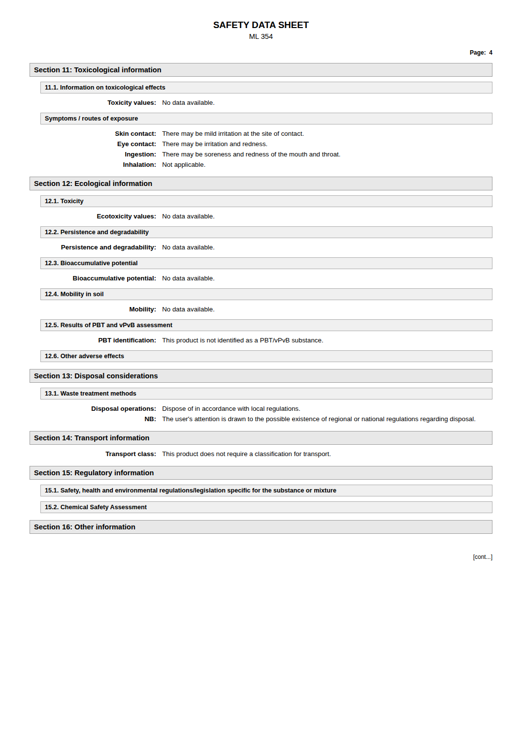SAFETY DATA SHEET
ML 354
Page: 4
Section 11: Toxicological information
11.1. Information on toxicological effects
| Toxicity values: | No data available. |
Symptoms / routes of exposure
| Skin contact: | There may be mild irritation at the site of contact. |
| Eye contact: | There may be irritation and redness. |
| Ingestion: | There may be soreness and redness of the mouth and throat. |
| Inhalation: | Not applicable. |
Section 12: Ecological information
12.1. Toxicity
| Ecotoxicity values: | No data available. |
12.2. Persistence and degradability
| Persistence and degradability: | No data available. |
12.3. Bioaccumulative potential
| Bioaccumulative potential: | No data available. |
12.4. Mobility in soil
| Mobility: | No data available. |
12.5. Results of PBT and vPvB assessment
| PBT identification: | This product is not identified as a PBT/vPvB substance. |
12.6. Other adverse effects
Section 13: Disposal considerations
13.1. Waste treatment methods
| Disposal operations: | Dispose of in accordance with local regulations. |
| NB: | The user's attention is drawn to the possible existence of regional or national regulations regarding disposal. |
Section 14: Transport information
| Transport class: | This product does not require a classification for transport. |
Section 15: Regulatory information
15.1. Safety, health and environmental regulations/legislation specific for the substance or mixture
15.2. Chemical Safety Assessment
Section 16: Other information
[cont...]